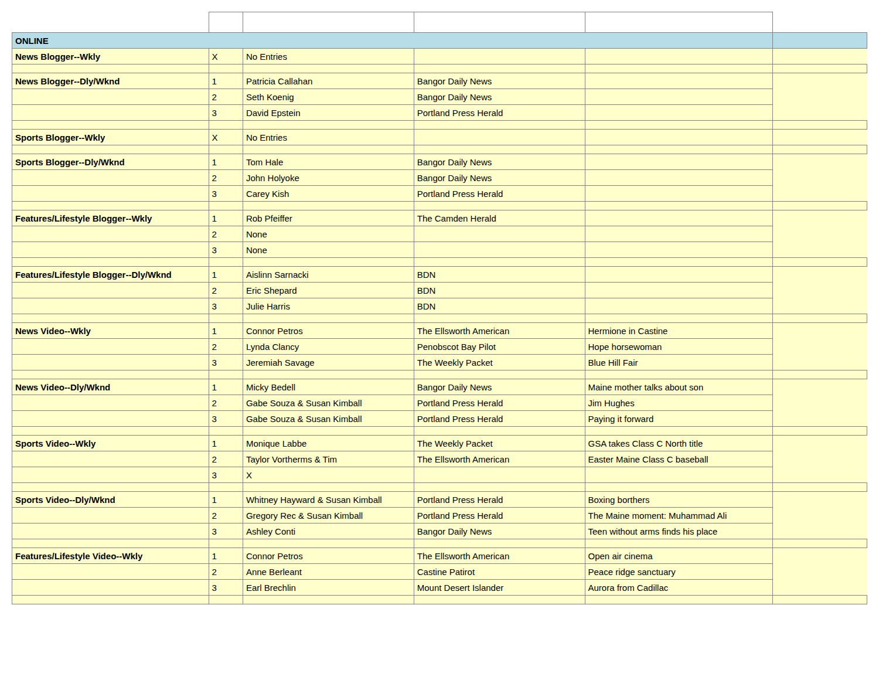| ONLINE | |
| News Blogger--Wkly | X | No Entries | | | |
| News Blogger--Dly/Wknd | 1 | Patricia Callahan | Bangor Daily News | | |
| | 2 | Seth Koenig | Bangor Daily News | | |
| | 3 | David Epstein | Portland Press Herald | | |
| Sports Blogger--Wkly | X | No Entries | | | |
| Sports Blogger--Dly/Wknd | 1 | Tom Hale | Bangor Daily News | | |
| | 2 | John Holyoke | Bangor Daily News | | |
| | 3 | Carey Kish | Portland Press Herald | | |
| Features/Lifestyle Blogger--Wkly | 1 | Rob Pfeiffer | The Camden Herald | | |
| | 2 | None | | | |
| | 3 | None | | | |
| Features/Lifestyle Blogger--Dly/Wknd | 1 | Aislinn Sarnacki | BDN | | |
| | 2 | Eric Shepard | BDN | | |
| | 3 | Julie Harris | BDN | | |
| News Video--Wkly | 1 | Connor Petros | The Ellsworth American | Hermione in Castine | |
| | 2 | Lynda Clancy | Penobscot Bay Pilot | Hope horsewoman | |
| | 3 | Jeremiah Savage | The Weekly Packet | Blue Hill Fair | |
| News Video--Dly/Wknd | 1 | Micky Bedell | Bangor Daily News | Maine mother talks about son | |
| | 2 | Gabe Souza & Susan Kimball | Portland Press Herald | Jim Hughes | |
| | 3 | Gabe Souza & Susan Kimball | Portland Press Herald | Paying it forward | |
| Sports Video--Wkly | 1 | Monique Labbe | The Weekly Packet | GSA takes Class C North title | |
| | 2 | Taylor Vortherms & Tim | The Ellsworth American | Easter Maine Class C baseball | |
| | 3 | X | | | |
| Sports Video--Dly/Wknd | 1 | Whitney Hayward & Susan Kimball | Portland Press Herald | Boxing borthers | |
| | 2 | Gregory Rec & Susan Kimball | Portland Press Herald | The Maine moment: Muhammad Ali | |
| | 3 | Ashley Conti | Bangor Daily News | Teen without arms finds his place | |
| Features/Lifestyle Video--Wkly | 1 | Connor Petros | The Ellsworth American | Open air cinema | |
| | 2 | Anne Berleant | Castine Patirot | Peace ridge sanctuary | |
| | 3 | Earl Brechlin | Mount Desert Islander | Aurora from Cadillac | |